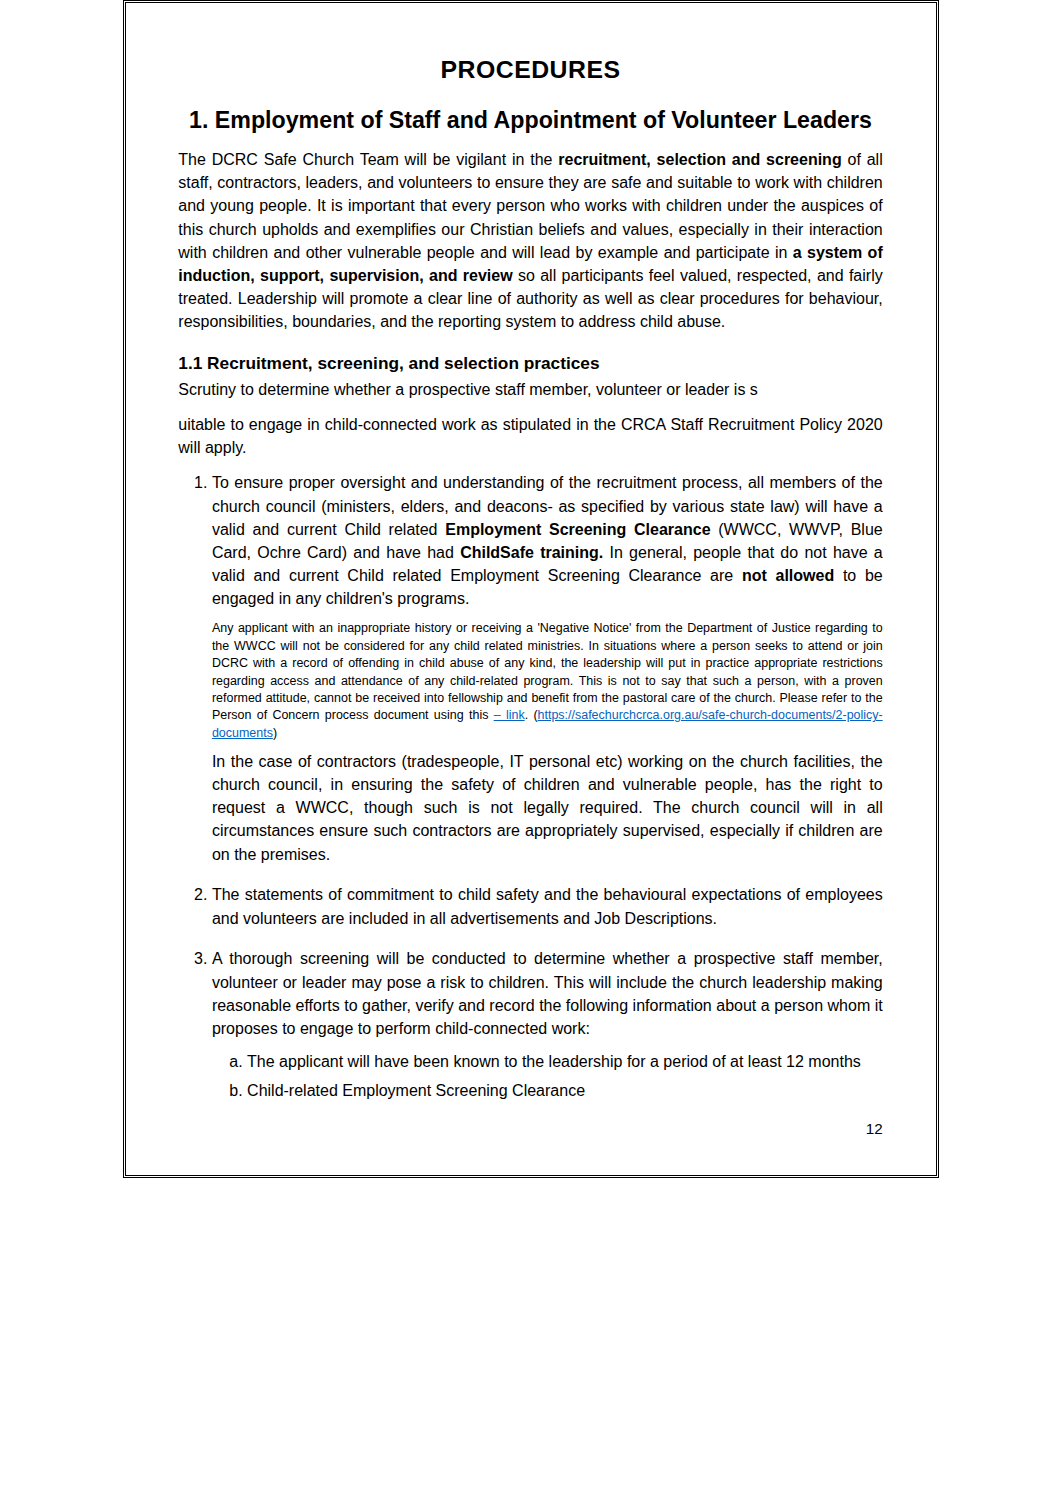PROCEDURES
1. Employment of Staff and Appointment of Volunteer Leaders
The DCRC Safe Church Team will be vigilant in the recruitment, selection and screening of all staff, contractors, leaders, and volunteers to ensure they are safe and suitable to work with children and young people. It is important that every person who works with children under the auspices of this church upholds and exemplifies our Christian beliefs and values, especially in their interaction with children and other vulnerable people and will lead by example and participate in a system of induction, support, supervision, and review so all participants feel valued, respected, and fairly treated. Leadership will promote a clear line of authority as well as clear procedures for behaviour, responsibilities, boundaries, and the reporting system to address child abuse.
1.1 Recruitment, screening, and selection practices
Scrutiny to determine whether a prospective staff member, volunteer or leader is s
uitable to engage in child-connected work as stipulated in the CRCA Staff Recruitment Policy 2020 will apply.
To ensure proper oversight and understanding of the recruitment process, all members of the church council (ministers, elders, and deacons- as specified by various state law) will have a valid and current Child related Employment Screening Clearance (WWCC, WWVP, Blue Card, Ochre Card) and have had ChildSafe training. In general, people that do not have a valid and current Child related Employment Screening Clearance are not allowed to be engaged in any children's programs.
Any applicant with an inappropriate history or receiving a 'Negative Notice' from the Department of Justice regarding to the WWCC will not be considered for any child related ministries. In situations where a person seeks to attend or join DCRC with a record of offending in child abuse of any kind, the leadership will put in practice appropriate restrictions regarding access and attendance of any child-related program. This is not to say that such a person, with a proven reformed attitude, cannot be received into fellowship and benefit from the pastoral care of the church. Please refer to the Person of Concern process document using this – link. (https://safechurchcrca.org.au/safe-church-documents/2-policy-documents)
In the case of contractors (tradespeople, IT personal etc) working on the church facilities, the church council, in ensuring the safety of children and vulnerable people, has the right to request a WWCC, though such is not legally required. The church council will in all circumstances ensure such contractors are appropriately supervised, especially if children are on the premises.
The statements of commitment to child safety and the behavioural expectations of employees and volunteers are included in all advertisements and Job Descriptions.
A thorough screening will be conducted to determine whether a prospective staff member, volunteer or leader may pose a risk to children. This will include the church leadership making reasonable efforts to gather, verify and record the following information about a person whom it proposes to engage to perform child-connected work:
The applicant will have been known to the leadership for a period of at least 12 months
Child-related Employment Screening Clearance
12